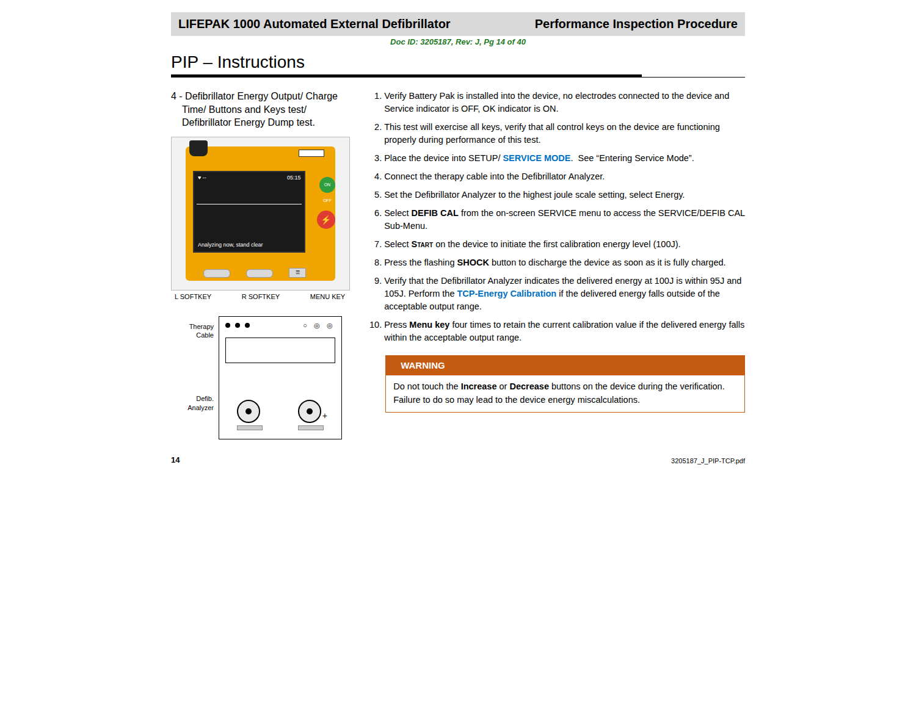LIFEPAK 1000 Automated External Defibrillator Performance Inspection Procedure
Doc ID: 3205187, Rev: J, Pg 14 of 40
PIP – Instructions
4 - Defibrillator Energy Output/ Charge Time/ Buttons and Keys test/ Defibrillator Energy Dump test.
♥ -- 05:15
Analyzing now, stand clear
ON
OFF
⚡
☰
L SOFTKEY R SOFTKEY MENU KEY
Therapy
Cable
Defib.
Analyzer
○ ◎ ◎
+
Verify Battery Pak is installed into the device, no electrodes connected to the device and Service indicator is OFF, OK indicator is ON.
This test will exercise all keys, verify that all control keys on the device are functioning properly during performance of this test.
Place the device into SETUP/ SERVICE MODE. See “Entering Service Mode”.
Connect the therapy cable into the Defibrillator Analyzer.
Set the Defibrillator Analyzer to the highest joule scale setting, select Energy.
Select DEFIB CAL from the on-screen SERVICE menu to access the SERVICE/DEFIB CAL Sub-Menu.
Select Start on the device to initiate the first calibration energy level (100J).
Press the flashing SHOCK button to discharge the device as soon as it is fully charged.
Verify that the Defibrillator Analyzer indicates the delivered energy at 100J is within 95J and 105J. Perform the TCP-Energy Calibration if the delivered energy falls outside of the acceptable output range.
Press Menu key four times to retain the current calibration value if the delivered energy falls within the acceptable output range.
WARNING
Do not touch the Increase or Decrease buttons on the device during the verification. Failure to do so may lead to the device energy miscalculations.
14 3205187_J_PIP-TCP.pdf